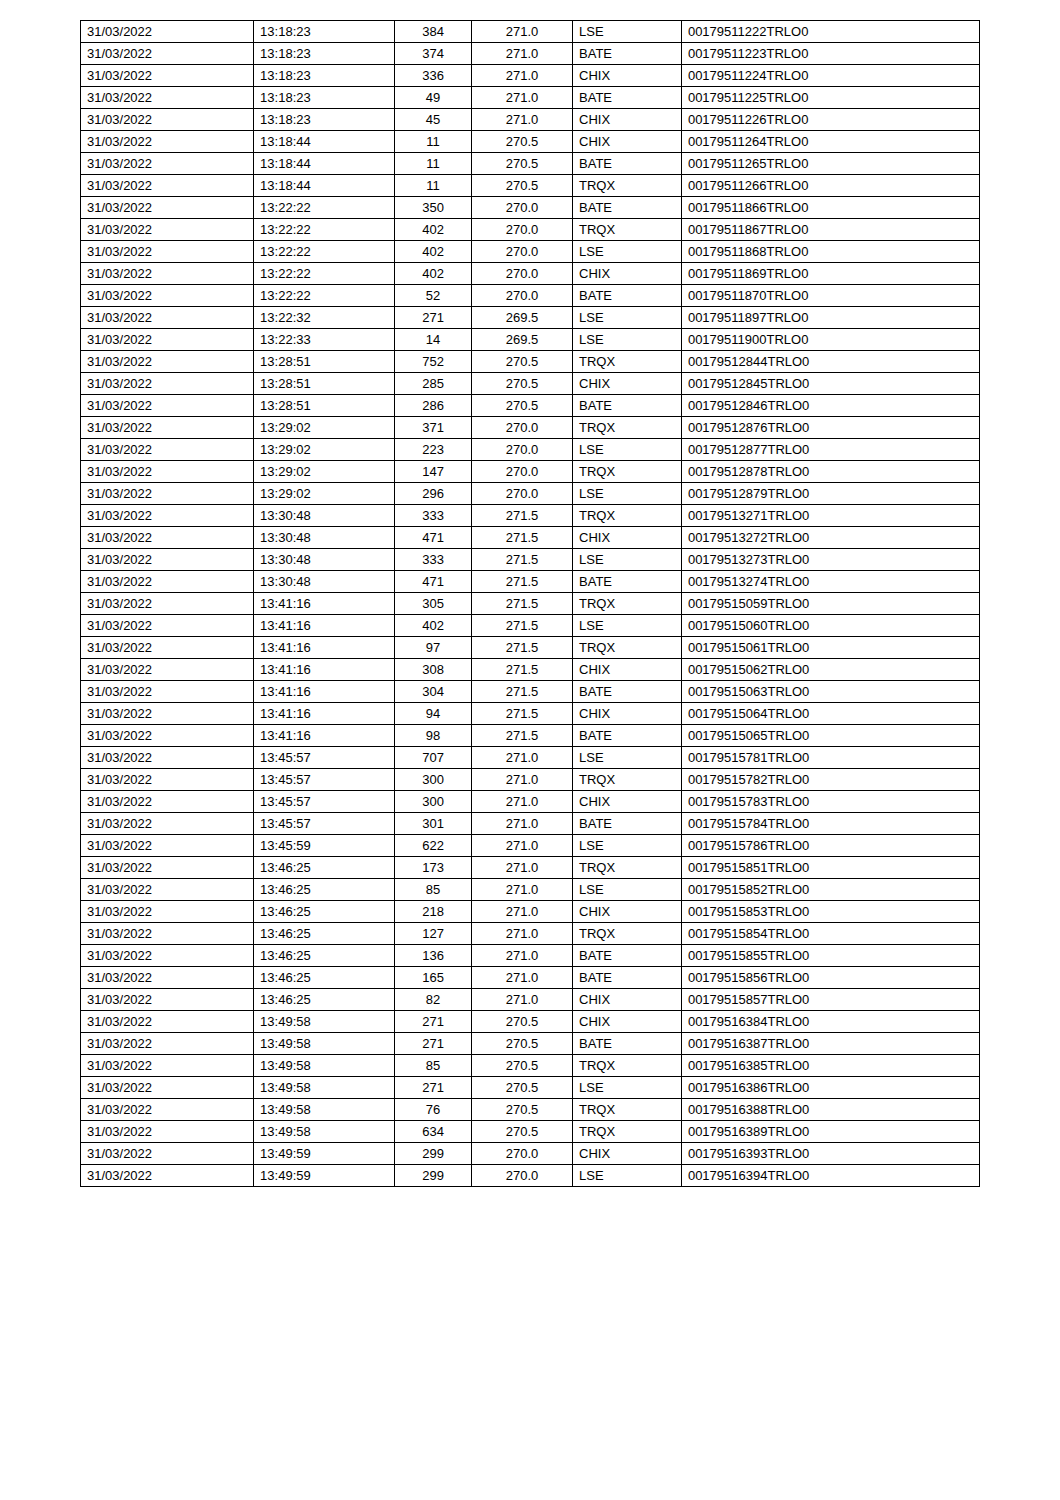| 31/03/2022 | 13:18:23 | 384 | 271.0 | LSE | 00179511222TRLO0 |
| 31/03/2022 | 13:18:23 | 374 | 271.0 | BATE | 00179511223TRLO0 |
| 31/03/2022 | 13:18:23 | 336 | 271.0 | CHIX | 00179511224TRLO0 |
| 31/03/2022 | 13:18:23 | 49 | 271.0 | BATE | 00179511225TRLO0 |
| 31/03/2022 | 13:18:23 | 45 | 271.0 | CHIX | 00179511226TRLO0 |
| 31/03/2022 | 13:18:44 | 11 | 270.5 | CHIX | 00179511264TRLO0 |
| 31/03/2022 | 13:18:44 | 11 | 270.5 | BATE | 00179511265TRLO0 |
| 31/03/2022 | 13:18:44 | 11 | 270.5 | TRQX | 00179511266TRLO0 |
| 31/03/2022 | 13:22:22 | 350 | 270.0 | BATE | 00179511866TRLO0 |
| 31/03/2022 | 13:22:22 | 402 | 270.0 | TRQX | 00179511867TRLO0 |
| 31/03/2022 | 13:22:22 | 402 | 270.0 | LSE | 00179511868TRLO0 |
| 31/03/2022 | 13:22:22 | 402 | 270.0 | CHIX | 00179511869TRLO0 |
| 31/03/2022 | 13:22:22 | 52 | 270.0 | BATE | 00179511870TRLO0 |
| 31/03/2022 | 13:22:32 | 271 | 269.5 | LSE | 00179511897TRLO0 |
| 31/03/2022 | 13:22:33 | 14 | 269.5 | LSE | 00179511900TRLO0 |
| 31/03/2022 | 13:28:51 | 752 | 270.5 | TRQX | 00179512844TRLO0 |
| 31/03/2022 | 13:28:51 | 285 | 270.5 | CHIX | 00179512845TRLO0 |
| 31/03/2022 | 13:28:51 | 286 | 270.5 | BATE | 00179512846TRLO0 |
| 31/03/2022 | 13:29:02 | 371 | 270.0 | TRQX | 00179512876TRLO0 |
| 31/03/2022 | 13:29:02 | 223 | 270.0 | LSE | 00179512877TRLO0 |
| 31/03/2022 | 13:29:02 | 147 | 270.0 | TRQX | 00179512878TRLO0 |
| 31/03/2022 | 13:29:02 | 296 | 270.0 | LSE | 00179512879TRLO0 |
| 31/03/2022 | 13:30:48 | 333 | 271.5 | TRQX | 00179513271TRLO0 |
| 31/03/2022 | 13:30:48 | 471 | 271.5 | CHIX | 00179513272TRLO0 |
| 31/03/2022 | 13:30:48 | 333 | 271.5 | LSE | 00179513273TRLO0 |
| 31/03/2022 | 13:30:48 | 471 | 271.5 | BATE | 00179513274TRLO0 |
| 31/03/2022 | 13:41:16 | 305 | 271.5 | TRQX | 00179515059TRLO0 |
| 31/03/2022 | 13:41:16 | 402 | 271.5 | LSE | 00179515060TRLO0 |
| 31/03/2022 | 13:41:16 | 97 | 271.5 | TRQX | 00179515061TRLO0 |
| 31/03/2022 | 13:41:16 | 308 | 271.5 | CHIX | 00179515062TRLO0 |
| 31/03/2022 | 13:41:16 | 304 | 271.5 | BATE | 00179515063TRLO0 |
| 31/03/2022 | 13:41:16 | 94 | 271.5 | CHIX | 00179515064TRLO0 |
| 31/03/2022 | 13:41:16 | 98 | 271.5 | BATE | 00179515065TRLO0 |
| 31/03/2022 | 13:45:57 | 707 | 271.0 | LSE | 00179515781TRLO0 |
| 31/03/2022 | 13:45:57 | 300 | 271.0 | TRQX | 00179515782TRLO0 |
| 31/03/2022 | 13:45:57 | 300 | 271.0 | CHIX | 00179515783TRLO0 |
| 31/03/2022 | 13:45:57 | 301 | 271.0 | BATE | 00179515784TRLO0 |
| 31/03/2022 | 13:45:59 | 622 | 271.0 | LSE | 00179515786TRLO0 |
| 31/03/2022 | 13:46:25 | 173 | 271.0 | TRQX | 00179515851TRLO0 |
| 31/03/2022 | 13:46:25 | 85 | 271.0 | LSE | 00179515852TRLO0 |
| 31/03/2022 | 13:46:25 | 218 | 271.0 | CHIX | 00179515853TRLO0 |
| 31/03/2022 | 13:46:25 | 127 | 271.0 | TRQX | 00179515854TRLO0 |
| 31/03/2022 | 13:46:25 | 136 | 271.0 | BATE | 00179515855TRLO0 |
| 31/03/2022 | 13:46:25 | 165 | 271.0 | BATE | 00179515856TRLO0 |
| 31/03/2022 | 13:46:25 | 82 | 271.0 | CHIX | 00179515857TRLO0 |
| 31/03/2022 | 13:49:58 | 271 | 270.5 | CHIX | 00179516384TRLO0 |
| 31/03/2022 | 13:49:58 | 271 | 270.5 | BATE | 00179516387TRLO0 |
| 31/03/2022 | 13:49:58 | 85 | 270.5 | TRQX | 00179516385TRLO0 |
| 31/03/2022 | 13:49:58 | 271 | 270.5 | LSE | 00179516386TRLO0 |
| 31/03/2022 | 13:49:58 | 76 | 270.5 | TRQX | 00179516388TRLO0 |
| 31/03/2022 | 13:49:58 | 634 | 270.5 | TRQX | 00179516389TRLO0 |
| 31/03/2022 | 13:49:59 | 299 | 270.0 | CHIX | 00179516393TRLO0 |
| 31/03/2022 | 13:49:59 | 299 | 270.0 | LSE | 00179516394TRLO0 |